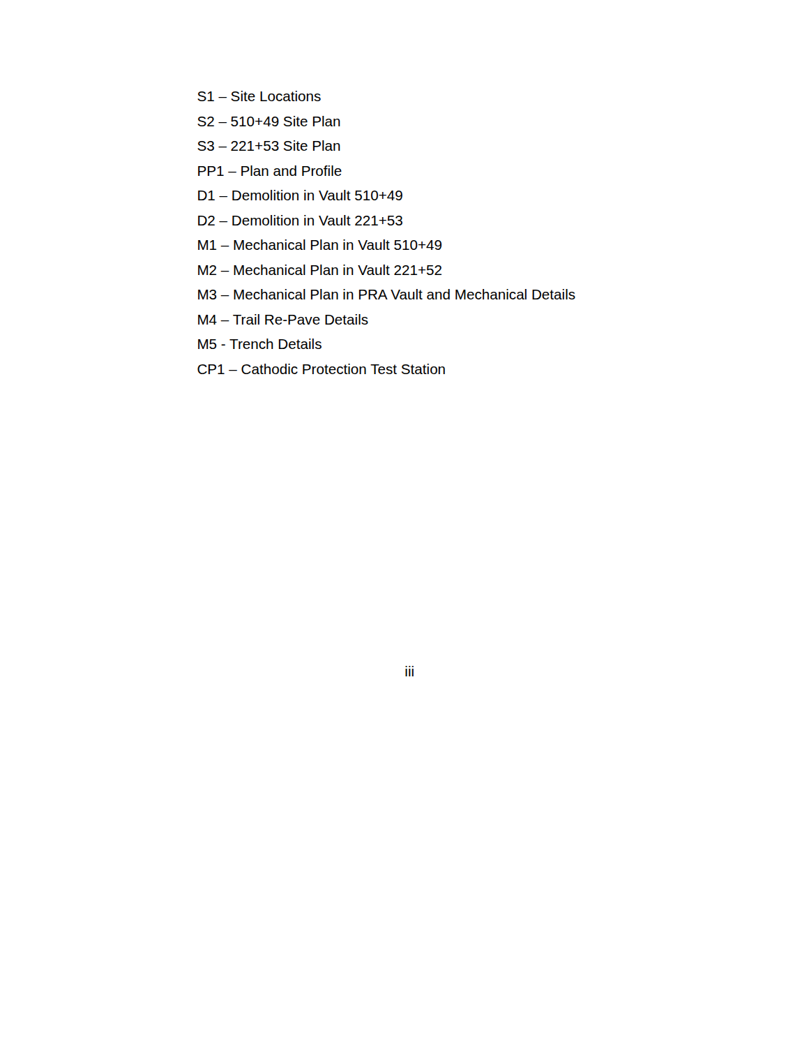S1 – Site Locations
S2 – 510+49 Site Plan
S3 – 221+53 Site Plan
PP1 – Plan and Profile
D1 – Demolition in Vault 510+49
D2 – Demolition in Vault 221+53
M1 – Mechanical Plan in Vault 510+49
M2 – Mechanical Plan in Vault 221+52
M3 – Mechanical Plan in PRA Vault and Mechanical Details
M4 – Trail Re-Pave Details
M5 - Trench Details
CP1 – Cathodic Protection Test Station
iii